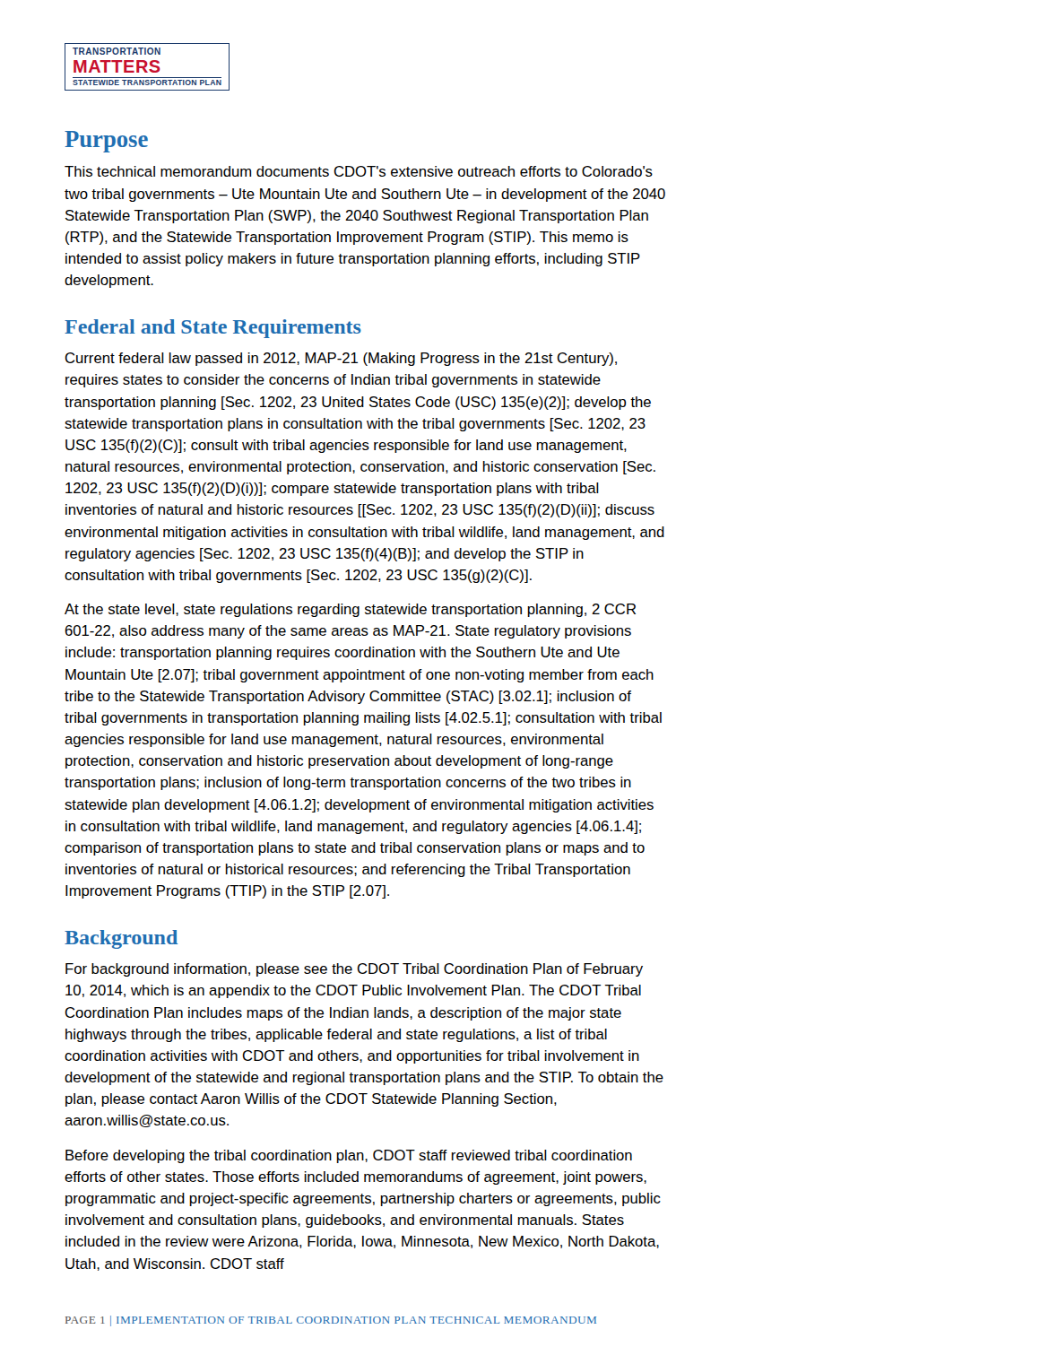TRANSPORTATION
MATTERS
STATEWIDE TRANSPORTATION PLAN
Purpose
This technical memorandum documents CDOT's extensive outreach efforts to Colorado's two tribal governments – Ute Mountain Ute and Southern Ute – in development of the 2040 Statewide Transportation Plan (SWP), the 2040 Southwest Regional Transportation Plan (RTP), and the Statewide Transportation Improvement Program (STIP). This memo is intended to assist policy makers in future transportation planning efforts, including STIP development.
Federal and State Requirements
Current federal law passed in 2012, MAP-21 (Making Progress in the 21st Century), requires states to consider the concerns of Indian tribal governments in statewide transportation planning [Sec. 1202, 23 United States Code (USC) 135(e)(2)]; develop the statewide transportation plans in consultation with the tribal governments [Sec. 1202, 23 USC 135(f)(2)(C)]; consult with tribal agencies responsible for land use management, natural resources, environmental protection, conservation, and historic conservation [Sec. 1202, 23 USC 135(f)(2)(D)(i))]; compare statewide transportation plans with tribal inventories of natural and historic resources [[Sec. 1202, 23 USC 135(f)(2)(D)(ii)]; discuss environmental mitigation activities in consultation with tribal wildlife, land management, and regulatory agencies [Sec. 1202, 23 USC 135(f)(4)(B)]; and develop the STIP in consultation with tribal governments [Sec. 1202, 23 USC 135(g)(2)(C)].
At the state level, state regulations regarding statewide transportation planning, 2 CCR 601-22, also address many of the same areas as MAP-21. State regulatory provisions include: transportation planning requires coordination with the Southern Ute and Ute Mountain Ute [2.07]; tribal government appointment of one non-voting member from each tribe to the Statewide Transportation Advisory Committee (STAC) [3.02.1]; inclusion of tribal governments in transportation planning mailing lists [4.02.5.1]; consultation with tribal agencies responsible for land use management, natural resources, environmental protection, conservation and historic preservation about development of long-range transportation plans; inclusion of long-term transportation concerns of the two tribes in statewide plan development [4.06.1.2]; development of environmental mitigation activities in consultation with tribal wildlife, land management, and regulatory agencies [4.06.1.4]; comparison of transportation plans to state and tribal conservation plans or maps and to inventories of natural or historical resources; and referencing the Tribal Transportation Improvement Programs (TTIP) in the STIP [2.07].
Background
For background information, please see the CDOT Tribal Coordination Plan of February 10, 2014, which is an appendix to the CDOT Public Involvement Plan. The CDOT Tribal Coordination Plan includes maps of the Indian lands, a description of the major state highways through the tribes, applicable federal and state regulations, a list of tribal coordination activities with CDOT and others, and opportunities for tribal involvement in development of the statewide and regional transportation plans and the STIP. To obtain the plan, please contact Aaron Willis of the CDOT Statewide Planning Section, aaron.willis@state.co.us.
Before developing the tribal coordination plan, CDOT staff reviewed tribal coordination efforts of other states. Those efforts included memorandums of agreement, joint powers, programmatic and project-specific agreements, partnership charters or agreements, public involvement and consultation plans, guidebooks, and environmental manuals. States included in the review were Arizona, Florida, Iowa, Minnesota, New Mexico, North Dakota, Utah, and Wisconsin. CDOT staff
PAGE 1|IMPLEMENTATION OF TRIBAL COORDINATION PLAN TECHNICAL MEMORANDUM